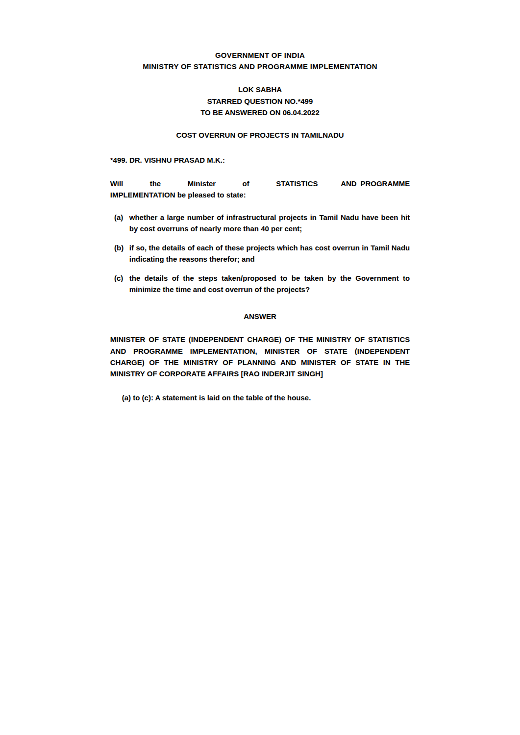GOVERNMENT OF INDIA
MINISTRY OF STATISTICS AND PROGRAMME IMPLEMENTATION
LOK SABHA
STARRED QUESTION NO.*499
TO BE ANSWERED ON 06.04.2022
COST OVERRUN OF PROJECTS IN TAMILNADU
*499. DR. VISHNU PRASAD M.K.:
Will the Minister of STATISTICS AND PROGRAMME IMPLEMENTATION be pleased to state:
(a) whether a large number of infrastructural projects in Tamil Nadu have been hit by cost overruns of nearly more than 40 per cent;
(b) if so, the details of each of these projects which has cost overrun in Tamil Nadu indicating the reasons therefor; and
(c) the details of the steps taken/proposed to be taken by the Government to minimize the time and cost overrun of the projects?
ANSWER
MINISTER OF STATE (INDEPENDENT CHARGE) OF THE MINISTRY OF STATISTICS AND PROGRAMME IMPLEMENTATION, MINISTER OF STATE (INDEPENDENT CHARGE) OF THE MINISTRY OF PLANNING AND MINISTER OF STATE IN THE MINISTRY OF CORPORATE AFFAIRS [RAO INDERJIT SINGH]
(a) to (c): A statement is laid on the table of the house.